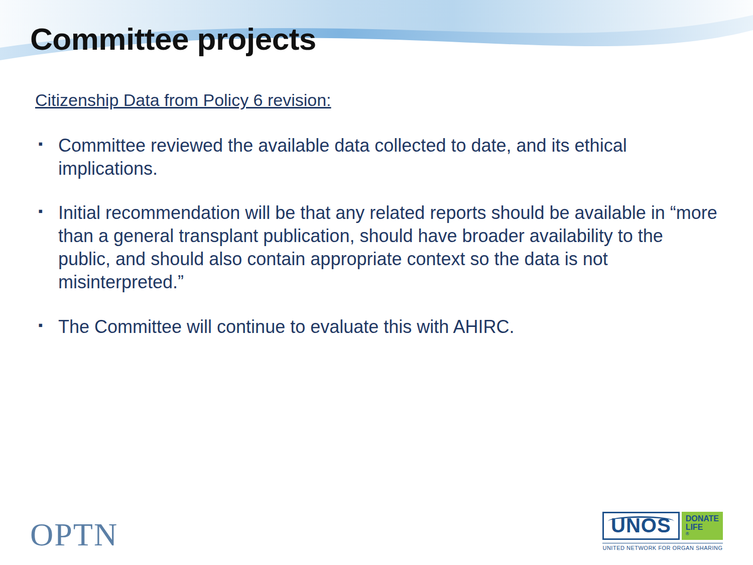Committee projects
Citizenship Data from Policy 6 revision:
Committee reviewed the available data collected to date, and its ethical implications.
Initial recommendation will be that any related reports should be available in “more than a general transplant publication, should have broader availability to the public, and should also contain appropriate context so the data is not misinterpreted.”
The Committee will continue to evaluate this with AHIRC.
OPTN
UNOS
DONATE
LIFE®
UNITED NETWORK FOR ORGAN SHARING